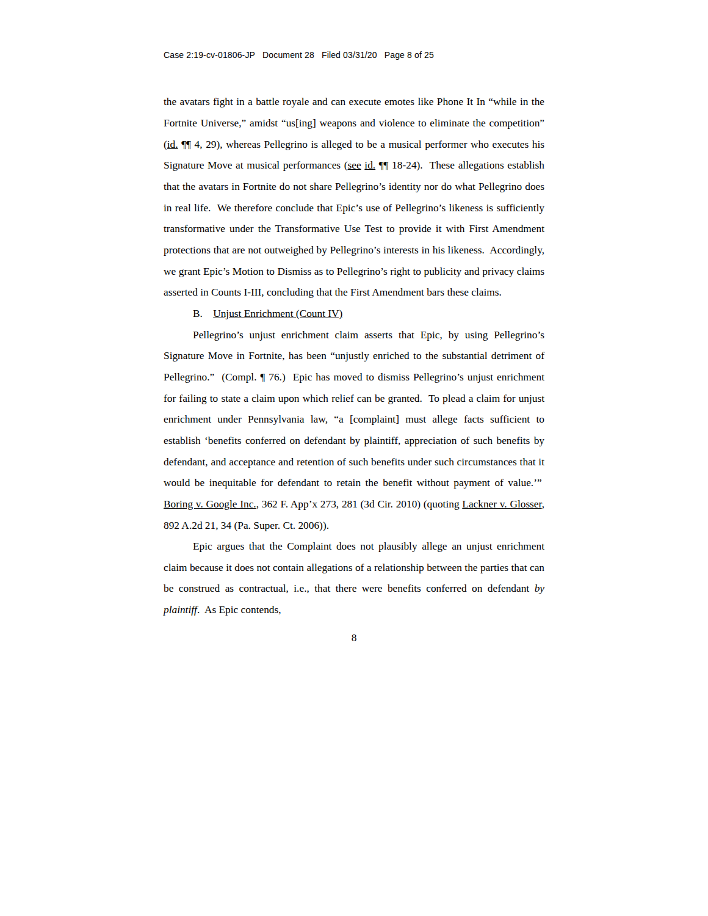Case 2:19-cv-01806-JP Document 28 Filed 03/31/20 Page 8 of 25
the avatars fight in a battle royale and can execute emotes like Phone It In “while in the Fortnite Universe,” amidst “us[ing] weapons and violence to eliminate the competition” (id. ¶¶ 4, 29), whereas Pellegrino is alleged to be a musical performer who executes his Signature Move at musical performances (see id. ¶¶ 18-24). These allegations establish that the avatars in Fortnite do not share Pellegrino’s identity nor do what Pellegrino does in real life. We therefore conclude that Epic’s use of Pellegrino’s likeness is sufficiently transformative under the Transformative Use Test to provide it with First Amendment protections that are not outweighed by Pellegrino’s interests in his likeness. Accordingly, we grant Epic’s Motion to Dismiss as to Pellegrino’s right to publicity and privacy claims asserted in Counts I-III, concluding that the First Amendment bars these claims.
B. Unjust Enrichment (Count IV)
Pellegrino’s unjust enrichment claim asserts that Epic, by using Pellegrino’s Signature Move in Fortnite, has been “unjustly enriched to the substantial detriment of Pellegrino.” (Compl. ¶ 76.) Epic has moved to dismiss Pellegrino’s unjust enrichment for failing to state a claim upon which relief can be granted. To plead a claim for unjust enrichment under Pennsylvania law, “a [complaint] must allege facts sufficient to establish ‘benefits conferred on defendant by plaintiff, appreciation of such benefits by defendant, and acceptance and retention of such benefits under such circumstances that it would be inequitable for defendant to retain the benefit without payment of value.’” Boring v. Google Inc., 362 F. App’x 273, 281 (3d Cir. 2010) (quoting Lackner v. Glosser, 892 A.2d 21, 34 (Pa. Super. Ct. 2006)).
Epic argues that the Complaint does not plausibly allege an unjust enrichment claim because it does not contain allegations of a relationship between the parties that can be construed as contractual, i.e., that there were benefits conferred on defendant by plaintiff. As Epic contends,
8